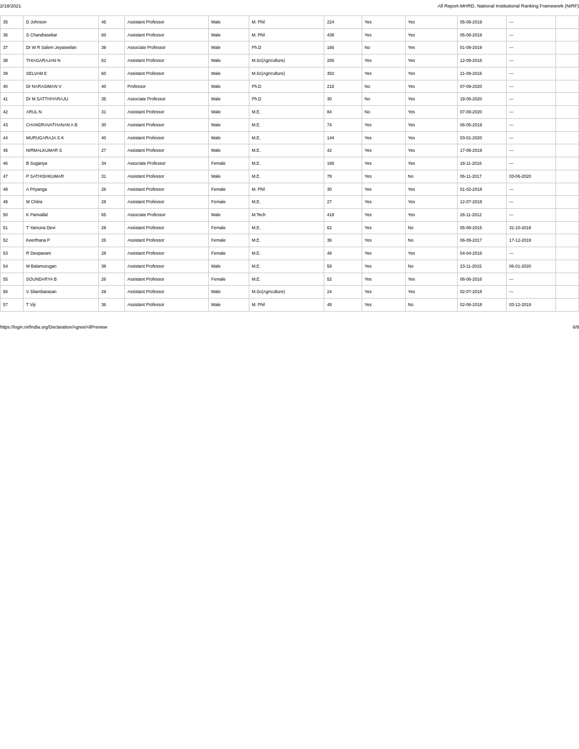2/18/2021 All Report-MHRD, National Institutional Ranking Framework (NIRF)
| 35 | D Johnson | 45 | Assistant Professor | Male | M. Phil | 224 | Yes | Yes | 05-08-2019 | --- | |
| 36 | S Chandrasekar | 60 | Assistant Professor | Male | M. Phil | 438 | Yes | Yes | 05-08-2019 | --- | |
| 37 | Dr W R Salem Jeyaseelan | 39 | Associate Professor | Male | Ph.D | 166 | No | Yes | 01-08-2019 | --- | |
| 38 | THIAGARAJAN N | 62 | Assistant Professor | Male | M.Sc(Agriculture) | 206 | Yes | Yes | 12-09-2016 | --- | |
| 39 | SELVAM E | 60 | Assistant Professor | Male | M.Sc(Agriculture) | 302 | Yes | Yes | 21-09-2016 | --- | |
| 40 | Dr NARASIMAN V | 40 | Professor | Male | Ph.D | 215 | No | Yes | 07-09-2020 | --- | |
| 41 | Dr M SATTHIYARAJU | 35 | Associate Professor | Male | Ph.D | 30 | No | Yes | 19-06-2020 | --- | |
| 42 | ARUL N | 31 | Assistant Professor | Male | M.E. | 84 | No | Yes | 07-09-2020 | --- | |
| 43 | CHANDRAVATHANAN A B | 30 | Assistant Professor | Male | M.E. | 74 | Yes | Yes | 06-05-2019 | --- | |
| 44 | MURUGARAJA S K | 40 | Assistant Professor | Male | M.E. | 144 | Yes | Yes | 03-01-2020 | --- | |
| 45 | NIRMALKUMAR S | 27 | Assistant Professor | Male | M.E. | 42 | Yes | Yes | 17-06-2019 | --- | |
| 46 | B Suganya | 34 | Associate Professor | Female | M.E. | 166 | Yes | Yes | 18-11-2016 | --- | |
| 47 | P SATHISHKUMAR | 31 | Assistant Professor | Male | M.E. | 78 | Yes | No | 06-11-2017 | 03-06-2020 | |
| 48 | A Priyanga | 26 | Assistant Professor | Female | M. Phil | 30 | Yes | Yes | 01-02-2018 | --- | |
| 49 | M Chitra | 28 | Assistant Professor | Female | M.E. | 27 | Yes | Yes | 12-07-2018 | --- | |
| 50 | K Parivallal | 65 | Associate Professor | Male | M.Tech | 418 | Yes | Yes | 26-11-2012 | --- | |
| 51 | T Yamuna Devi | 28 | Assistant Professor | Female | M.E. | 62 | Yes | No | 05-08-2015 | 31-10-2019 | |
| 52 | Keerthana P | 26 | Assistant Professor | Female | M.E. | 36 | Yes | No | 06-09-2017 | 17-12-2019 | |
| 53 | R Deepavani | 28 | Assistant Professor | Female | M.E. | 49 | Yes | Yes | 04-04-2016 | --- | |
| 54 | M Balamurugan | 38 | Assistant Professor | Male | M.E. | 59 | Yes | No | 23-11-2015 | 06-01-2020 | |
| 55 | SOUNDARYA B | 26 | Assistant Professor | Female | M.E. | 52 | Yes | Yes | 08-06-2016 | --- | |
| 56 | V Silambarasan | 29 | Assistant Professor | Male | M.Sc(Agriculture) | 24 | Yes | Yes | 02-07-2018 | --- | |
| 57 | T Viji | 36 | Assistant Professor | Male | M. Phil | 48 | Yes | No | 02-06-2018 | 03-12-2019 | |
https://login.nirfindia.org/Declaration/Agree/AllPreview 6/8